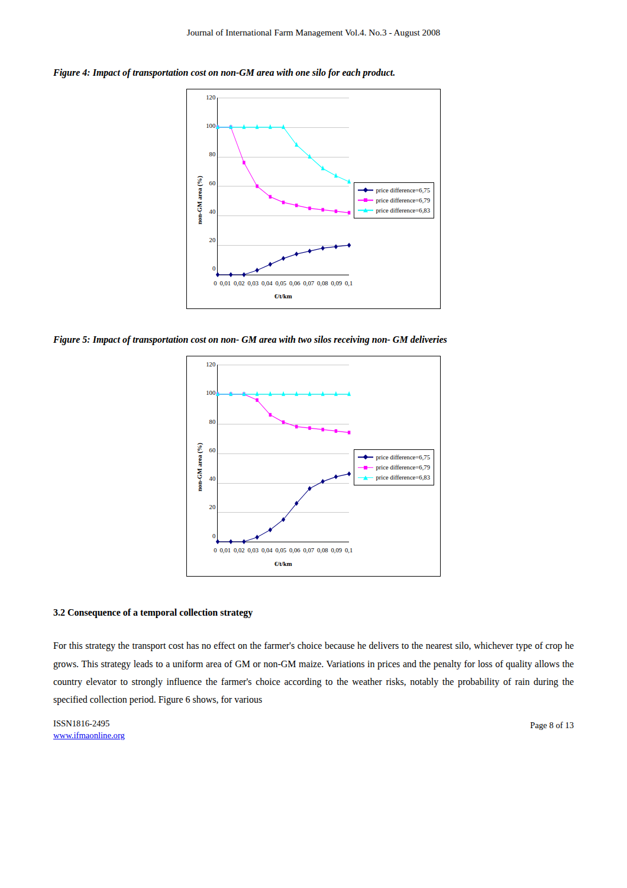Journal of International Farm Management Vol.4. No.3 - August 2008
Figure 4: Impact of transportation cost on non-GM area with one silo for each product.
non-GM area (%)
120 100 80 60 40 20 0
00,010,020,030,040,050,060,070,080,090,1
€/t/km
price difference=6,75
price difference=6,79
price difference=6,83
Figure 5: Impact of transportation cost on non- GM area with two silos receiving non- GM deliveries
non-GM area (%)
120 100 80 60 40 20 0
00,010,020,030,040,050,060,070,080,090,1
€/t/km
price difference=6,75
price difference=6,79
price difference=6,83
3.2 Consequence of a temporal collection strategy
For this strategy the transport cost has no effect on the farmer's choice because he delivers to the nearest silo, whichever type of crop he grows. This strategy leads to a uniform area of GM or non-GM maize. Variations in prices and the penalty for loss of quality allows the country elevator to strongly influence the farmer's choice according to the weather risks, notably the probability of rain during the specified collection period. Figure 6 shows, for various
ISSN1816-2495
www.ifmaonline.org
Page 8 of 13